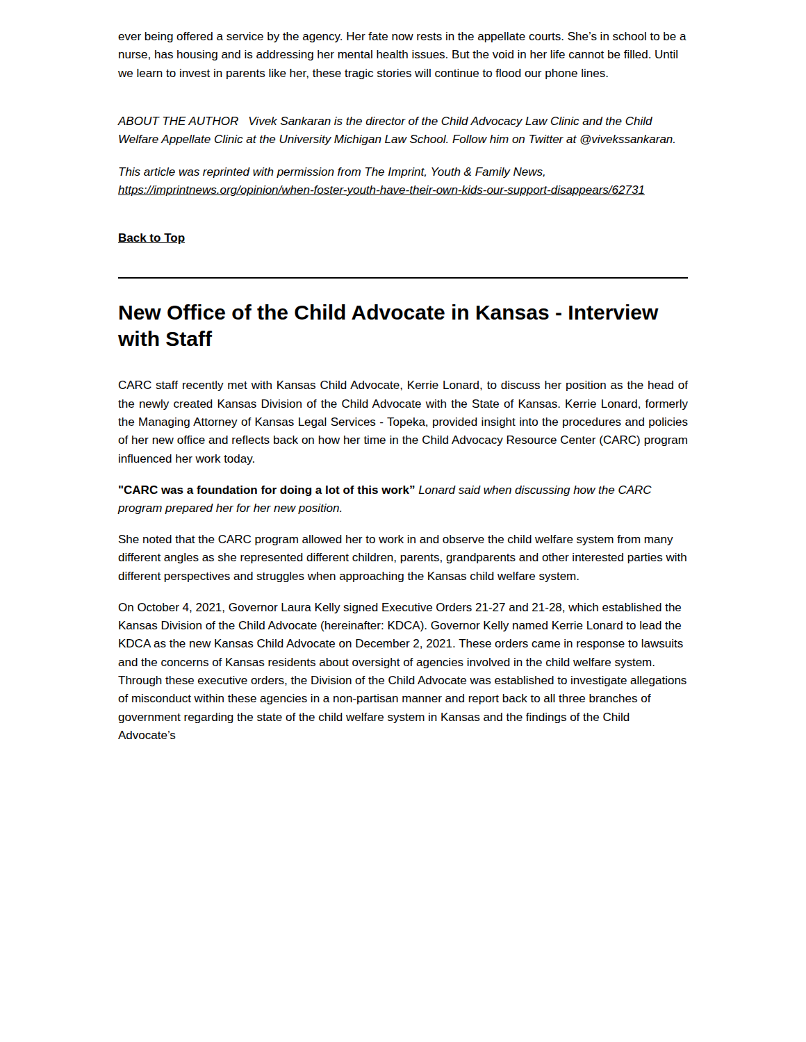ever being offered a service by the agency. Her fate now rests in the appellate courts. She’s in school to be a nurse, has housing and is addressing her mental health issues. But the void in her life cannot be filled. Until we learn to invest in parents like her, these tragic stories will continue to flood our phone lines.
ABOUT THE AUTHOR Vivek Sankaran is the director of the Child Advocacy Law Clinic and the Child Welfare Appellate Clinic at the University Michigan Law School. Follow him on Twitter at @vivekssankaran.
This article was reprinted with permission from The Imprint, Youth & Family News, https://imprintnews.org/opinion/when-foster-youth-have-their-own-kids-our-support-disappears/62731
Back to Top
New Office of the Child Advocate in Kansas - Interview with Staff
CARC staff recently met with Kansas Child Advocate, Kerrie Lonard, to discuss her position as the head of the newly created Kansas Division of the Child Advocate with the State of Kansas. Kerrie Lonard, formerly the Managing Attorney of Kansas Legal Services - Topeka, provided insight into the procedures and policies of her new office and reflects back on how her time in the Child Advocacy Resource Center (CARC) program influenced her work today.
"CARC was a foundation for doing a lot of this work” Lonard said when discussing how the CARC program prepared her for her new position.
She noted that the CARC program allowed her to work in and observe the child welfare system from many different angles as she represented different children, parents, grandparents and other interested parties with different perspectives and struggles when approaching the Kansas child welfare system.
On October 4, 2021, Governor Laura Kelly signed Executive Orders 21-27 and 21-28, which established the Kansas Division of the Child Advocate (hereinafter: KDCA). Governor Kelly named Kerrie Lonard to lead the KDCA as the new Kansas Child Advocate on December 2, 2021. These orders came in response to lawsuits and the concerns of Kansas residents about oversight of agencies involved in the child welfare system. Through these executive orders, the Division of the Child Advocate was established to investigate allegations of misconduct within these agencies in a non-partisan manner and report back to all three branches of government regarding the state of the child welfare system in Kansas and the findings of the Child Advocate’s